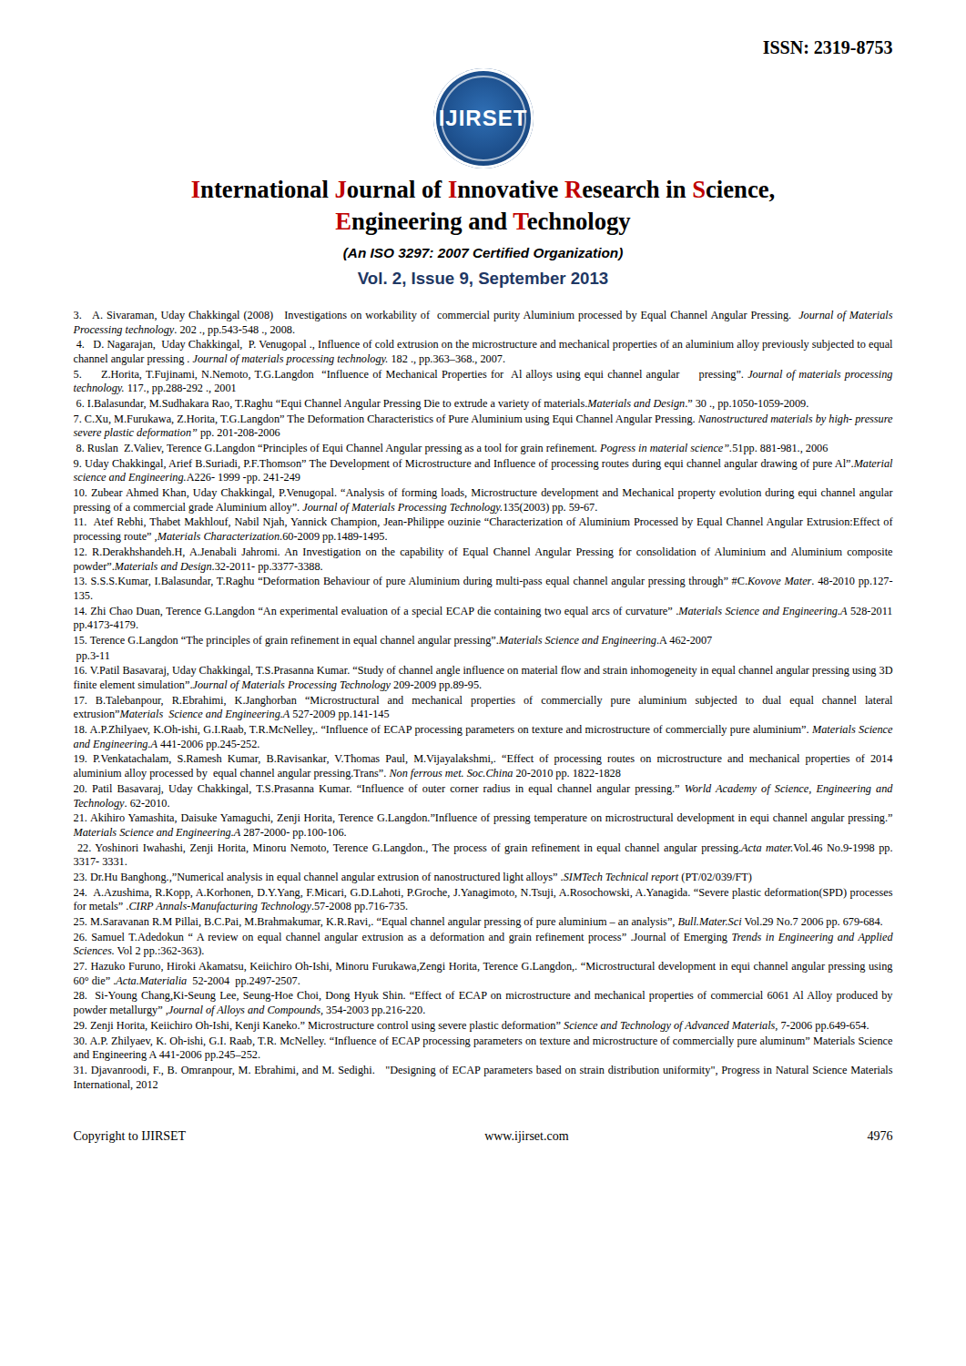ISSN: 2319-8753
IJIRSET
International Journal of Innovative Research in Science,
Engineering and Technology
(An ISO 3297: 2007 Certified Organization)
Vol. 2, Issue 9, September 2013
3. A. Sivaraman, Uday Chakkingal (2008) Investigations on workability of commercial purity Aluminium processed by Equal Channel Angular Pressing. Journal of Materials Processing technology. 202 ., pp.543-548 ., 2008.
4. D. Nagarajan, Uday Chakkingal, P. Venugopal ., Influence of cold extrusion on the microstructure and mechanical properties of an aluminium alloy previously subjected to equal channel angular pressing . Journal of materials processing technology. 182 ., pp.363–368., 2007.
5. Z.Horita, T.Fujinami, N.Nemoto, T.G.Langdon “Influence of Mechanical Properties for Al alloys using equi channel angular pressing”. Journal of materials processing technology. 117., pp.288-292 ., 2001
6. I.Balasundar, M.Sudhakara Rao, T.Raghu “Equi Channel Angular Pressing Die to extrude a variety of materials.Materials and Design.” 30 ., pp.1050-1059-2009.
7. C.Xu, M.Furukawa, Z.Horita, T.G.Langdon” The Deformation Characteristics of Pure Aluminium using Equi Channel Angular Pressing. Nanostructured materials by high- pressure severe plastic deformation” pp. 201-208-2006
8. Ruslan Z.Valiev, Terence G.Langdon “Principles of Equi Channel Angular pressing as a tool for grain refinement. Pogress in material science”. 51pp. 881-981., 2006
9. Uday Chakkingal, Arief B.Suriadi, P.F.Thomson” The Development of Microstructure and Influence of processing routes during equi channel angular drawing of pure Al”.Material science and Engineering. A226- 1999 -pp. 241-249
10. Zubear Ahmed Khan, Uday Chakkingal, P.Venugopal. “Analysis of forming loads, Microstructure development and Mechanical property evolution during equi channel angular pressing of a commercial grade Aluminium alloy”. Journal of Materials Processing Technology. 135(2003) pp. 59-67.
11. Atef Rebhi, Thabet Makhlouf, Nabil Njah, Yannick Champion, Jean-Philippe ouzinie “Characterization of Aluminium Processed by Equal Channel Angular Extrusion:Effect of processing route” ,Materials Characterization.60-2009 pp.1489-1495.
12. R.Derakhshandeh.H, A.Jenabali Jahromi. An Investigation on the capability of Equal Channel Angular Pressing for consolidation of Aluminium and Aluminium composite powder”.Materials and Design.32-2011- pp.3377-3388.
13. S.S.S.Kumar, I.Balasundar, T.Raghu “Deformation Behaviour of pure Aluminium during multi-pass equal channel angular pressing through” #C.Kovove Mater. 48-2010 pp.127-135.
14. Zhi Chao Duan, Terence G.Langdon “An experimental evaluation of a special ECAP die containing two equal arcs of curvature” .Materials Science and Engineering.A 528-2011 pp.4173-4179.
15. Terence G.Langdon “The principles of grain refinement in equal channel angular pressing”.Materials Science and Engineering.A 462-2007
pp.3-11
16. V.Patil Basavaraj, Uday Chakkingal, T.S.Prasanna Kumar. “Study of channel angle influence on material flow and strain inhomogeneity in equal channel angular pressing using 3D finite element simulation”.Journal of Materials Processing Technology 209-2009 pp.89-95.
17. B.Talebanpour, R.Ebrahimi, K.Janghorban “Microstructural and mechanical properties of commercially pure aluminium subjected to dual equal channel lateral extrusion”Materials Science and Engineering.A 527-2009 pp.141-145
18. A.P.Zhilyaev, K.Oh-ishi, G.I.Raab, T.R.McNelley,. “Influence of ECAP processing parameters on texture and microstructure of commercially pure aluminium”. Materials Science and Engineering.A 441-2006 pp.245-252.
19. P.Venkatachalam, S.Ramesh Kumar, B.Ravisankar, V.Thomas Paul, M.Vijayalakshmi,. “Effect of processing routes on microstructure and mechanical properties of 2014 aluminium alloy processed by equal channel angular pressing.Trans”. Non ferrous met. Soc.China 20-2010 pp. 1822-1828
20. Patil Basavaraj, Uday Chakkingal, T.S.Prasanna Kumar. “Influence of outer corner radius in equal channel angular pressing.” World Academy of Science, Engineering and Technology. 62-2010.
21. Akihiro Yamashita, Daisuke Yamaguchi, Zenji Horita, Terence G.Langdon.”Influence of pressing temperature on microstructural development in equi channel angular pressing.” Materials Science and Engineering.A 287-2000- pp.100-106.
22. Yoshinori Iwahashi, Zenji Horita, Minoru Nemoto, Terence G.Langdon., The process of grain refinement in equal channel angular pressing.Acta mater. Vol.46 No.9-1998 pp. 3317- 3331.
23. Dr.Hu Banghong.,”Numerical analysis in equal channel angular extrusion of nanostructured light alloys” .SIMTech Technical report (PT/02/039/FT)
24. A.Azushima, R.Kopp, A.Korhonen, D.Y.Yang, F.Micari, G.D.Lahoti, P.Groche, J.Yanagimoto, N.Tsuji, A.Rosochowski, A.Yanagida. “Severe plastic deformation(SPD) processes for metals” .CIRP Annals-Manufacturing Technology.57-2008 pp.716-735.
25. M.Saravanan R.M Pillai, B.C.Pai, M.Brahmakumar, K.R.Ravi,. “Equal channel angular pressing of pure aluminium – an analysis”, Bull.Mater.Sci Vol.29 No.7 2006 pp. 679-684.
26. Samuel T.Adedokun “ A review on equal channel angular extrusion as a deformation and grain refinement process” .Journal of Emerging Trends in Engineering and Applied Sciences. Vol 2 pp.:362-363).
27. Hazuko Furuno, Hiroki Akamatsu, Keiichiro Oh-Ishi, Minoru Furukawa,Zengi Horita, Terence G.Langdon,. “Microstructural development in equi channel angular pressing using 60° die” .Acta.Materialia 52-2004 pp.2497-2507.
28. Si-Young Chang,Ki-Seung Lee, Seung-Hoe Choi, Dong Hyuk Shin. “Effect of ECAP on microstructure and mechanical properties of commercial 6061 Al Alloy produced by powder metallurgy” ,Journal of Alloys and Compounds, 354-2003 pp.216-220.
29. Zenji Horita, Keiichiro Oh-Ishi, Kenji Kaneko.” Microstructure control using severe plastic deformation” Science and Technology of Advanced Materials, 7-2006 pp.649-654.
30. A.P. Zhilyaev, K. Oh-ishi, G.I. Raab, T.R. McNelley. “Influence of ECAP processing parameters on texture and microstructure of commercially pure aluminum” Materials Science and Engineering A 441-2006 pp.245–252.
31. Djavanroodi, F., B. Omranpour, M. Ebrahimi, and M. Sedighi. "Designing of ECAP parameters based on strain distribution uniformity", Progress in Natural Science Materials International, 2012
Copyright to IJIRSET
www.ijirset.com
4976